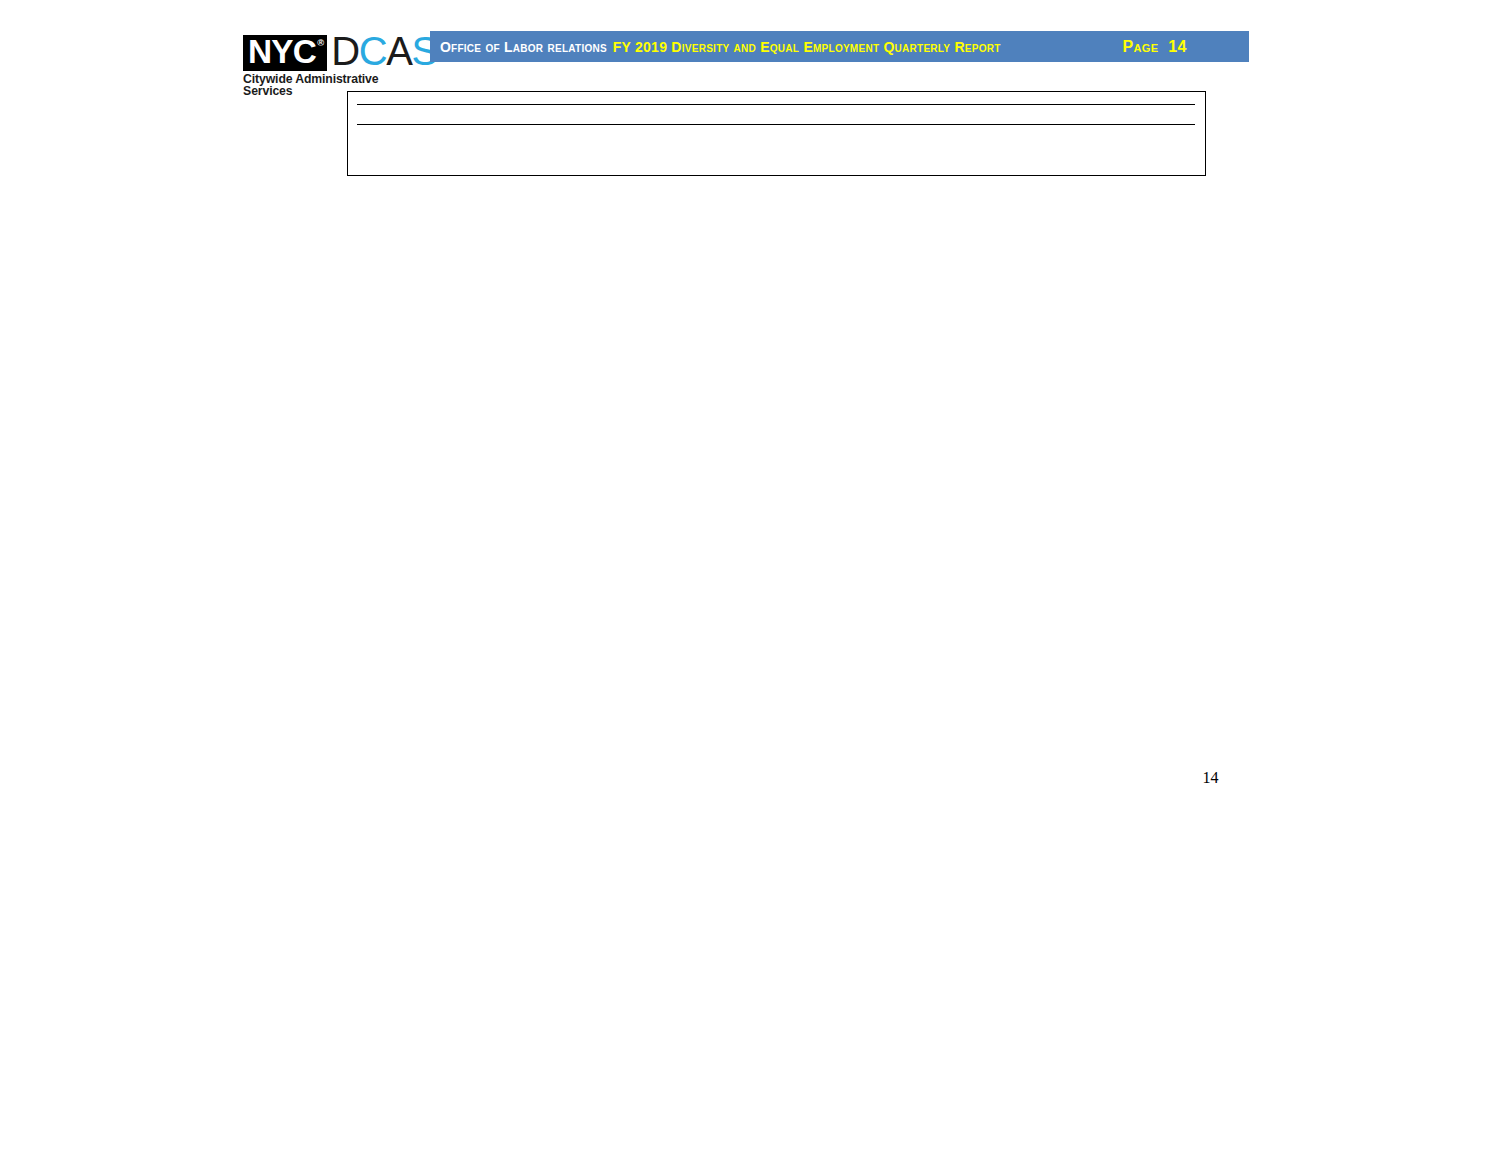NYC® DCAS
Citywide Administrative Services
Office of Labor relations FY 2019 Diversity and Equal Employment Quarterly Report Page 14
14